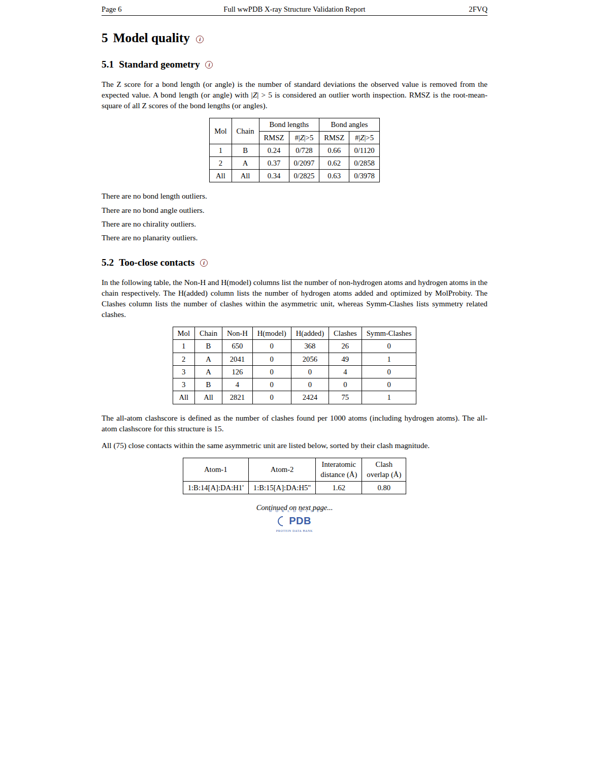Page 6
Full wwPDB X-ray Structure Validation Report
2FVQ
5 Model quality i
5.1 Standard geometry i
The Z score for a bond length (or angle) is the number of standard deviations the observed value is removed from the expected value. A bond length (or angle) with |Z| > 5 is considered an outlier worth inspection. RMSZ is the root-mean-square of all Z scores of the bond lengths (or angles).
| Mol | Chain | Bond lengths | Bond angles |
| --- | --- | --- | --- |
| RMSZ | #/ Z />5 | RMSZ | #/ Z />5 |
| 1 | B | 0.24 | 0/728 | 0.66 | 0/1120 |
| 2 | A | 0.37 | 0/2097 | 0.62 | 0/2858 |
| All | All | 0.34 | 0/2825 | 0.63 | 0/3978 |
There are no bond length outliers.
There are no bond angle outliers.
There are no chirality outliers.
There are no planarity outliers.
5.2 Too-close contacts i
In the following table, the Non-H and H(model) columns list the number of non-hydrogen atoms and hydrogen atoms in the chain respectively. The H(added) column lists the number of hydrogen atoms added and optimized by MolProbity. The Clashes column lists the number of clashes within the asymmetric unit, whereas Symm-Clashes lists symmetry related clashes.
| Mol | Chain | Non-H | H(model) | H(added) | Clashes | Symm-Clashes |
| --- | --- | --- | --- | --- | --- | --- |
| 1 | B | 650 | 0 | 368 | 26 | 0 |
| 2 | A | 2041 | 0 | 2056 | 49 | 1 |
| 3 | A | 126 | 0 | 0 | 4 | 0 |
| 3 | B | 4 | 0 | 0 | 0 | 0 |
| All | All | 2821 | 0 | 2424 | 75 | 1 |
The all-atom clashscore is defined as the number of clashes found per 1000 atoms (including hydrogen atoms). The all-atom clashscore for this structure is 15.
All (75) close contacts within the same asymmetric unit are listed below, sorted by their clash magnitude.
| Atom-1 | Atom-2 | Interatomic distance (Å) | Clash overlap (Å) |
| --- | --- | --- | --- |
| 1:B:14[A]:DA:H1' | 1:B:15[A]:DA:H5" | 1.62 | 0.80 |
Continued on next page...
W O R L D W I D E
PDB
PROTEIN DATA BANK